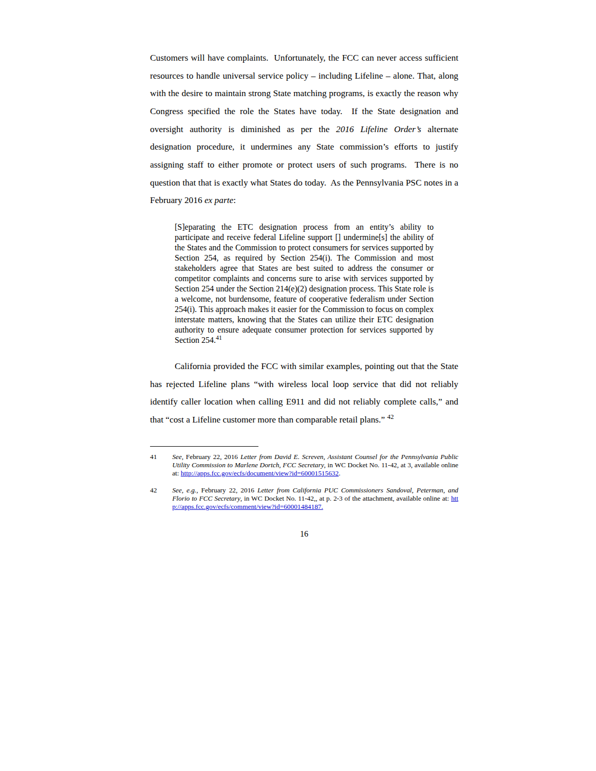Customers will have complaints. Unfortunately, the FCC can never access sufficient resources to handle universal service policy – including Lifeline – alone. That, along with the desire to maintain strong State matching programs, is exactly the reason why Congress specified the role the States have today. If the State designation and oversight authority is diminished as per the 2016 Lifeline Order’s alternate designation procedure, it undermines any State commission’s efforts to justify assigning staff to either promote or protect users of such programs. There is no question that that is exactly what States do today. As the Pennsylvania PSC notes in a February 2016 ex parte:
[S]eparating the ETC designation process from an entity’s ability to participate and receive federal Lifeline support [] undermine[s] the ability of the States and the Commission to protect consumers for services supported by Section 254, as required by Section 254(i). The Commission and most stakeholders agree that States are best suited to address the consumer or competitor complaints and concerns sure to arise with services supported by Section 254 under the Section 214(e)(2) designation process. This State role is a welcome, not burdensome, feature of cooperative federalism under Section 254(i). This approach makes it easier for the Commission to focus on complex interstate matters, knowing that the States can utilize their ETC designation authority to ensure adequate consumer protection for services supported by Section 254.41
California provided the FCC with similar examples, pointing out that the State has rejected Lifeline plans “with wireless local loop service that did not reliably identify caller location when calling E911 and did not reliably complete calls,” and that “cost a Lifeline customer more than comparable retail plans.” 42
41
See, February 22, 2016 Letter from David E. Screven, Assistant Counsel for the Pennsylvania Public Utility Commission to Marlene Dortch, FCC Secretary, in WC Docket No. 11-42, at 3, available online at: http://apps.fcc.gov/ecfs/document/view?id=60001515632.
42
See, e.g., February 22, 2016 Letter from California PUC Commissioners Sandoval, Peterman, and Florio to FCC Secretary, in WC Docket No. 11-42,, at p. 2-3 of the attachment, available online at: http://apps.fcc.gov/ecfs/comment/view?id=60001484187.
16